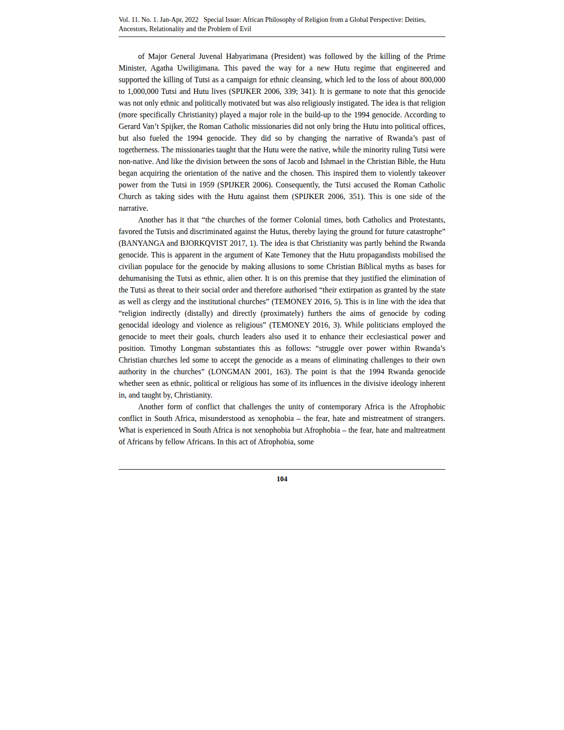Vol. 11. No. 1. Jan-Apr, 2022 Special Issue: African Philosophy of Religion from a Global Perspective: Deities, Ancestors, Relationality and the Problem of Evil
of Major General Juvenal Habyarimana (President) was followed by the killing of the Prime Minister, Agatha Uwiligimana. This paved the way for a new Hutu regime that engineered and supported the killing of Tutsi as a campaign for ethnic cleansing, which led to the loss of about 800,000 to 1,000,000 Tutsi and Hutu lives (SPIJKER 2006, 339; 341). It is germane to note that this genocide was not only ethnic and politically motivated but was also religiously instigated. The idea is that religion (more specifically Christianity) played a major role in the build-up to the 1994 genocide. According to Gerard Van’t Spijker, the Roman Catholic missionaries did not only bring the Hutu into political offices, but also fueled the 1994 genocide. They did so by changing the narrative of Rwanda’s past of togetherness. The missionaries taught that the Hutu were the native, while the minority ruling Tutsi were non-native. And like the division between the sons of Jacob and Ishmael in the Christian Bible, the Hutu began acquiring the orientation of the native and the chosen. This inspired them to violently takeover power from the Tutsi in 1959 (SPIJKER 2006). Consequently, the Tutsi accused the Roman Catholic Church as taking sides with the Hutu against them (SPIJKER 2006, 351). This is one side of the narrative.
Another has it that “the churches of the former Colonial times, both Catholics and Protestants, favored the Tutsis and discriminated against the Hutus, thereby laying the ground for future catastrophe” (BANYANGA and BJORKQVIST 2017, 1). The idea is that Christianity was partly behind the Rwanda genocide. This is apparent in the argument of Kate Temoney that the Hutu propagandists mobilised the civilian populace for the genocide by making allusions to some Christian Biblical myths as bases for dehumanising the Tutsi as ethnic, alien other. It is on this premise that they justified the elimination of the Tutsi as threat to their social order and therefore authorised “their extirpation as granted by the state as well as clergy and the institutional churches” (TEMONEY 2016, 5). This is in line with the idea that “religion indirectly (distally) and directly (proximately) furthers the aims of genocide by coding genocidal ideology and violence as religious” (TEMONEY 2016, 3). While politicians employed the genocide to meet their goals, church leaders also used it to enhance their ecclesiastical power and position. Timothy Longman substantiates this as follows: “struggle over power within Rwanda’s Christian churches led some to accept the genocide as a means of eliminating challenges to their own authority in the churches” (LONGMAN 2001, 163). The point is that the 1994 Rwanda genocide whether seen as ethnic, political or religious has some of its influences in the divisive ideology inherent in, and taught by, Christianity.
Another form of conflict that challenges the unity of contemporary Africa is the Afrophobic conflict in South Africa, misunderstood as xenophobia – the fear, hate and mistreatment of strangers. What is experienced in South Africa is not xenophobia but Afrophobia – the fear, hate and maltreatment of Africans by fellow Africans. In this act of Afrophobia, some
104